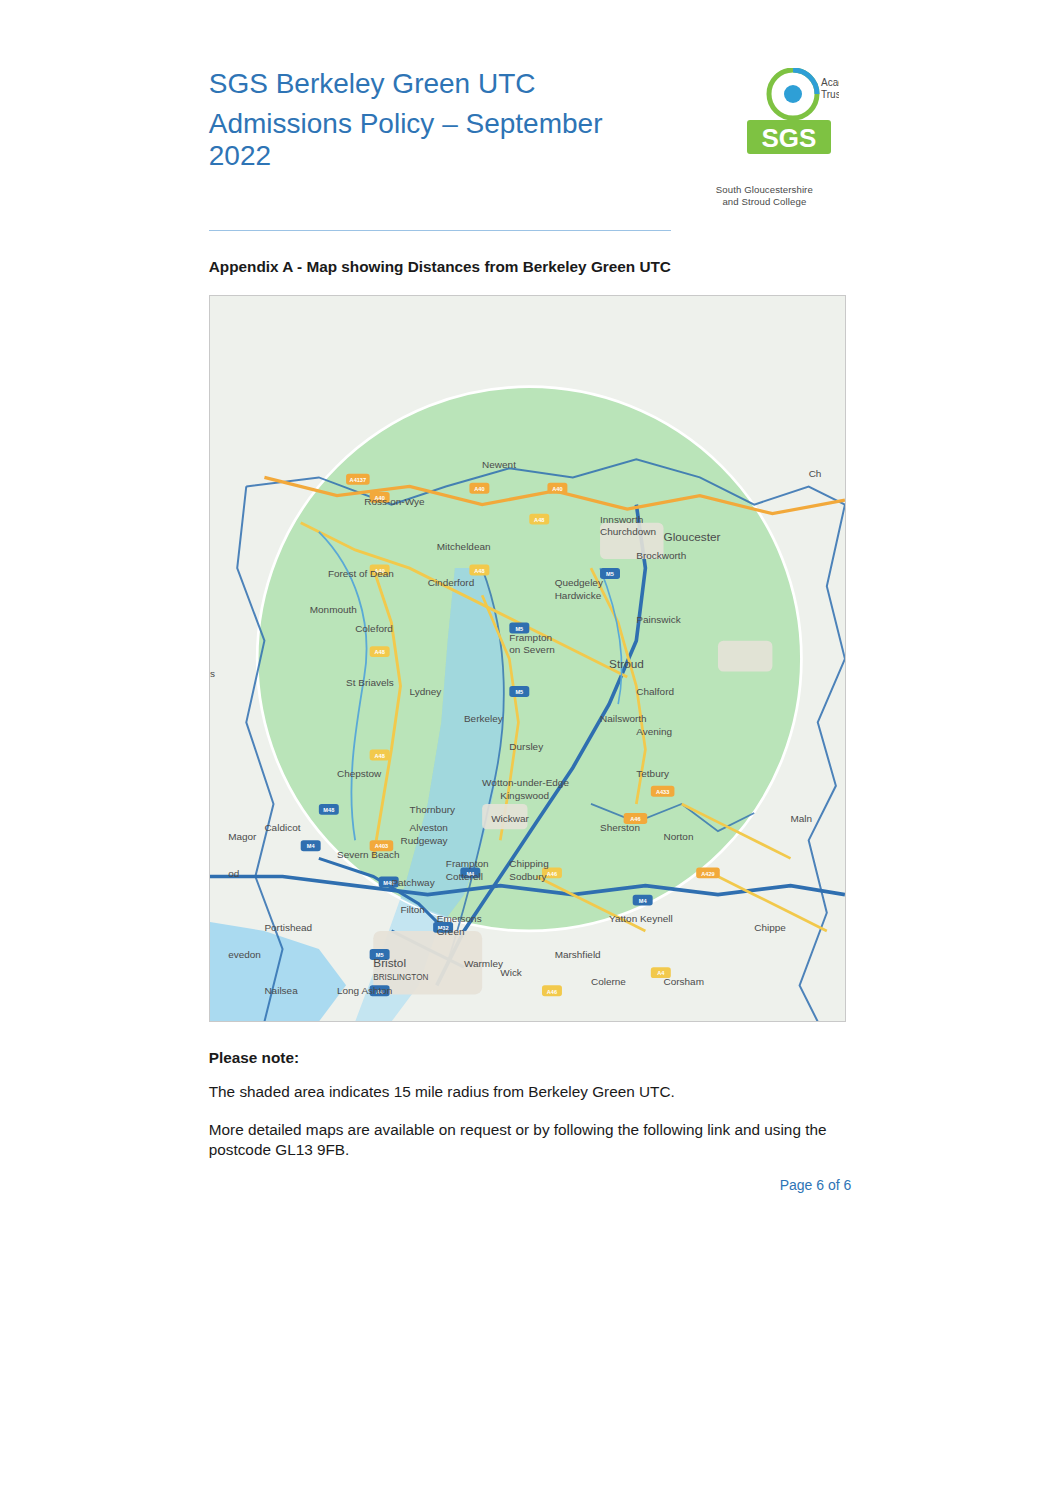SGS Berkeley Green UTC
Admissions Policy – September 2022
Academy Trust SGS
South Gloucestershire
and Stroud College
Appendix A - Map showing Distances from Berkeley Green UTC
A4137 A40 A40 A40 A48 A48 A40 A48 M5 M5 M5 A48 M48 M4 A403 M49 M4 M32 M5 A46 M4 A429 A433 A46 A46 A4 A4 Newent Ross-on-Wye Innsworth Churchdown Gloucester Ch Mitcheldean Brockworth Cinderford Forest of Dean Quedgeley Hardwicke Monmouth Coleford Painswick Frampton on Severn St Briavels Stroud Lydney Chalford Berkeley Nailsworth Avening Dursley Chepstow Wotton-under-Edge Kingswood Tetbury Thornbury Wickwar Caldicot Magor Alveston Rudgeway Sherston Norton Maln Severn Beach Frampton Cotterell Chipping Sodbury Patchway Filton Emersons Green Yatton Keynell Portishead Chippe Bristol BRISLINGTON Warmley Wick Marshfield Colerne Corsham evedon Nailsea Long Ashton s od
Please note:
The shaded area indicates 15 mile radius from Berkeley Green UTC.
More detailed maps are available on request or by following the following link and using the postcode GL13 9FB.
Page 6 of 6